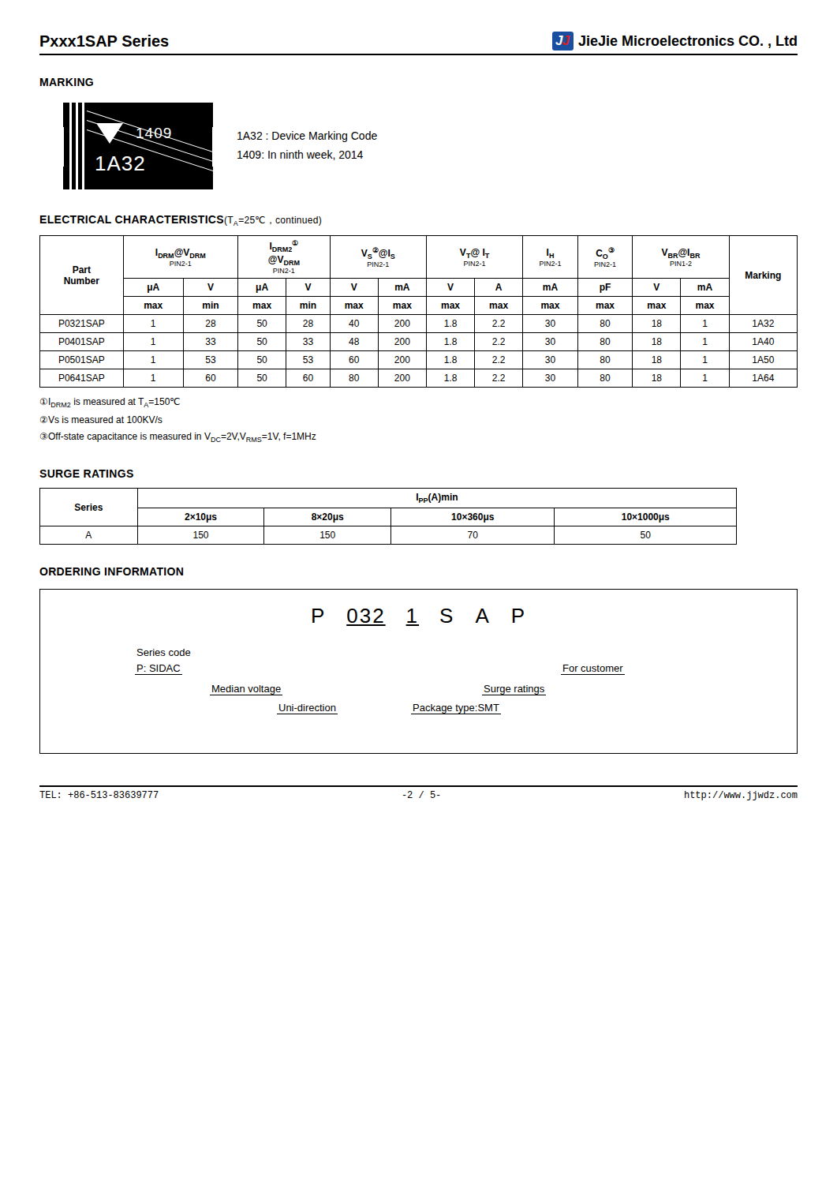Pxxx1SAP Series
JJ JieJie Microelectronics CO. , Ltd
MARKING
1409
1A32
1A32 : Device Marking Code
1409: In ninth week, 2014
ELECTRICAL CHARACTERISTICS(TA=25℃，continued)
| Part Number | I DRM @V DRM PIN2-1 | I DRM2 ① @V DRM PIN2-1 | V S ② @I S PIN2-1 | V T @ I T PIN2-1 | I H PIN2-1 | C O ③ PIN2-1 | V BR @I BR PIN1-2 | Marking |
| --- | --- | --- | --- | --- | --- | --- | --- | --- |
| μA | V | μA | V | V | mA | V | A | mA | pF | V | mA |
| max | min | max | min | max | max | max | max | max | max | max | max |
| P0321SAP | 1 | 28 | 50 | 28 | 40 | 200 | 1.8 | 2.2 | 30 | 80 | 18 | 1 | 1A32 |
| P0401SAP | 1 | 33 | 50 | 33 | 48 | 200 | 1.8 | 2.2 | 30 | 80 | 18 | 1 | 1A40 |
| P0501SAP | 1 | 53 | 50 | 53 | 60 | 200 | 1.8 | 2.2 | 30 | 80 | 18 | 1 | 1A50 |
| P0641SAP | 1 | 60 | 50 | 60 | 80 | 200 | 1.8 | 2.2 | 30 | 80 | 18 | 1 | 1A64 |
①IDRM2 is measured at TA=150℃
②Vs is measured at 100KV/s
③Off-state capacitance is measured in VDC=2V,VRMS=1V, f=1MHz
SURGE RATINGS
| Series | I PP (A)min |
| --- | --- |
| 2×10μs | 8×20μs | 10×360μs | 10×1000μs |
| A | 150 | 150 | 70 | 50 |
ORDERING INFORMATION
P 032 1 S A P
Series code
P: SIDAC
Median voltage
Uni-direction
Package type:SMT
Surge ratings
For customer
TEL: +86-513-83639777
-2 / 5-
http://www.jjwdz.com